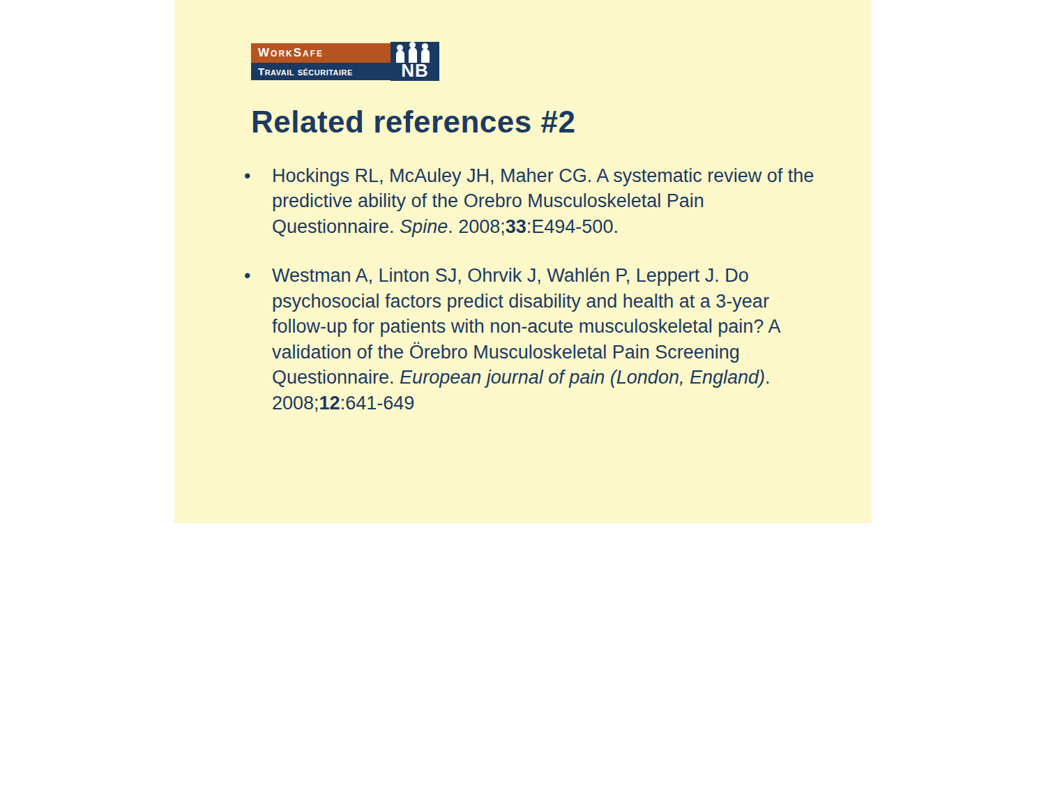| WorkSafe Travail sécuritaire | NB |
Related references #2
Hockings RL, McAuley JH, Maher CG. A systematic review of the predictive ability of the Orebro Musculoskeletal Pain Questionnaire. Spine. 2008;33:E494-500.
Westman A, Linton SJ, Ohrvik J, Wahlén P, Leppert J. Do psychosocial factors predict disability and health at a 3-year follow-up for patients with non-acute musculoskeletal pain? A validation of the Örebro Musculoskeletal Pain Screening Questionnaire. European journal of pain (London, England). 2008;12:641-649